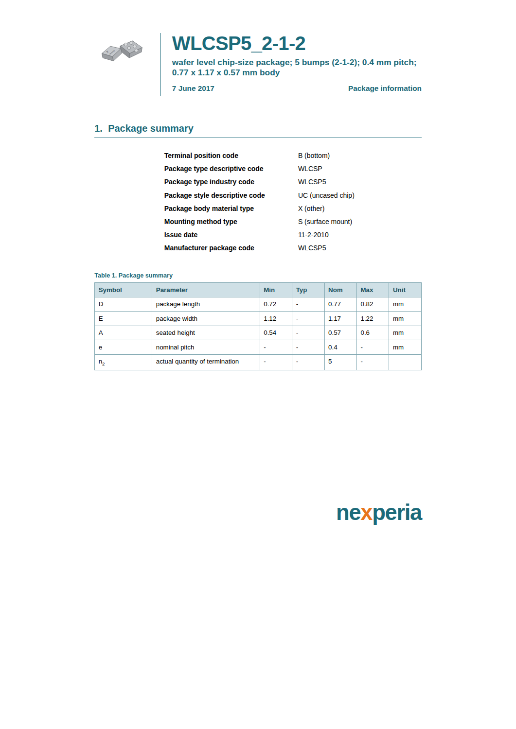X WLCSP5
WLCSP5_2-1-2
wafer level chip-size package; 5 bumps (2-1-2); 0.4 mm pitch;
0.77 x 1.17 x 0.57 mm body
7 June 2017 Package information
1. Package summary
| Terminal position code | B (bottom) |
| Package type descriptive code | WLCSP |
| Package type industry code | WLCSP5 |
| Package style descriptive code | UC (uncased chip) |
| Package body material type | X (other) |
| Mounting method type | S (surface mount) |
| Issue date | 11-2-2010 |
| Manufacturer package code | WLCSP5 |
Table 1. Package summary
| Symbol | Parameter | Min | Typ | Nom | Max | Unit |
| --- | --- | --- | --- | --- | --- | --- |
| D | package length | 0.72 | - | 0.77 | 0.82 | mm |
| E | package width | 1.12 | - | 1.17 | 1.22 | mm |
| A | seated height | 0.54 | - | 0.57 | 0.6 | mm |
| e | nominal pitch | - | - | 0.4 | - | mm |
| n 2 | actual quantity of termination | - | - | 5 | - | |
nexperia